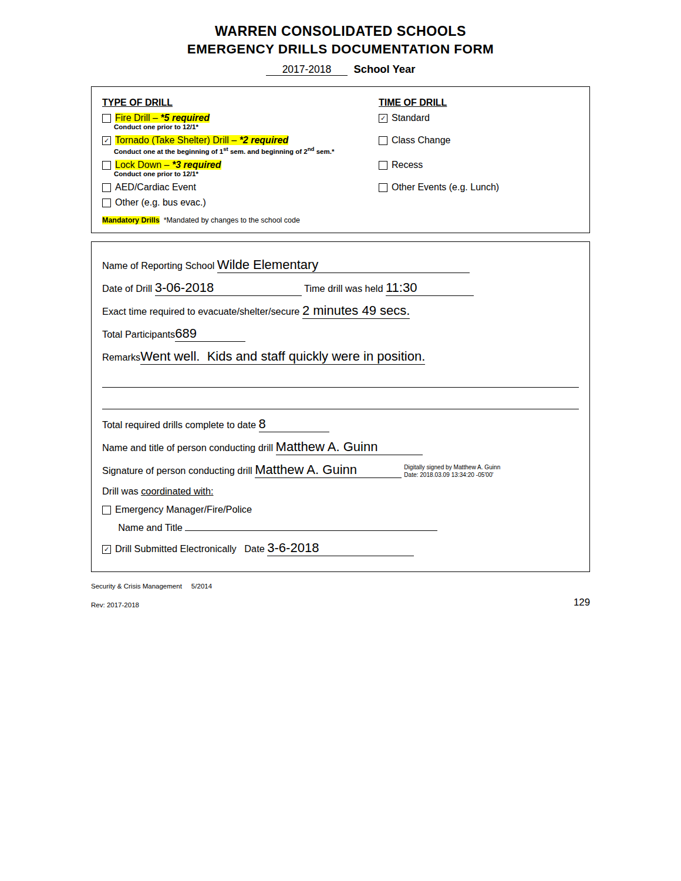WARREN CONSOLIDATED SCHOOLS
EMERGENCY DRILLS DOCUMENTATION FORM
2017-2018 School Year
| TYPE OF DRILL | TIME OF DRILL |
| Fire Drill – *5 required Conduct one prior to 12/1* | ✓ Standard |
| ✓ Tornado (Take Shelter) Drill – *2 required Conduct one at the beginning of 1 st sem. and beginning of 2 nd sem.* | Class Change |
| Lock Down – *3 required Conduct one prior to 12/1* | Recess |
| AED/Cardiac Event | Other Events (e.g. Lunch) |
| Other (e.g. bus evac.) | |
Mandatory Drills *Mandated by changes to the school code
Name of Reporting School Wilde Elementary
Date of Drill 3-06-2018 Time drill was held 11:30
Exact time required to evacuate/shelter/secure 2 minutes 49 secs.
Total Participants689
RemarksWent well. Kids and staff quickly were in position.
Total required drills complete to date 8
Name and title of person conducting drill Matthew A. Guinn
Signature of person conducting drill Matthew A. Guinn Digitally signed by Matthew A. Guinn
Date: 2018.03.09 13:34:20 -05'00'
Drill was coordinated with:
Emergency Manager/Fire/Police
Name and Title
✓Drill Submitted Electronically Date 3-6-2018
Security & Crisis Management 5/2014
Rev: 2017-2018 129